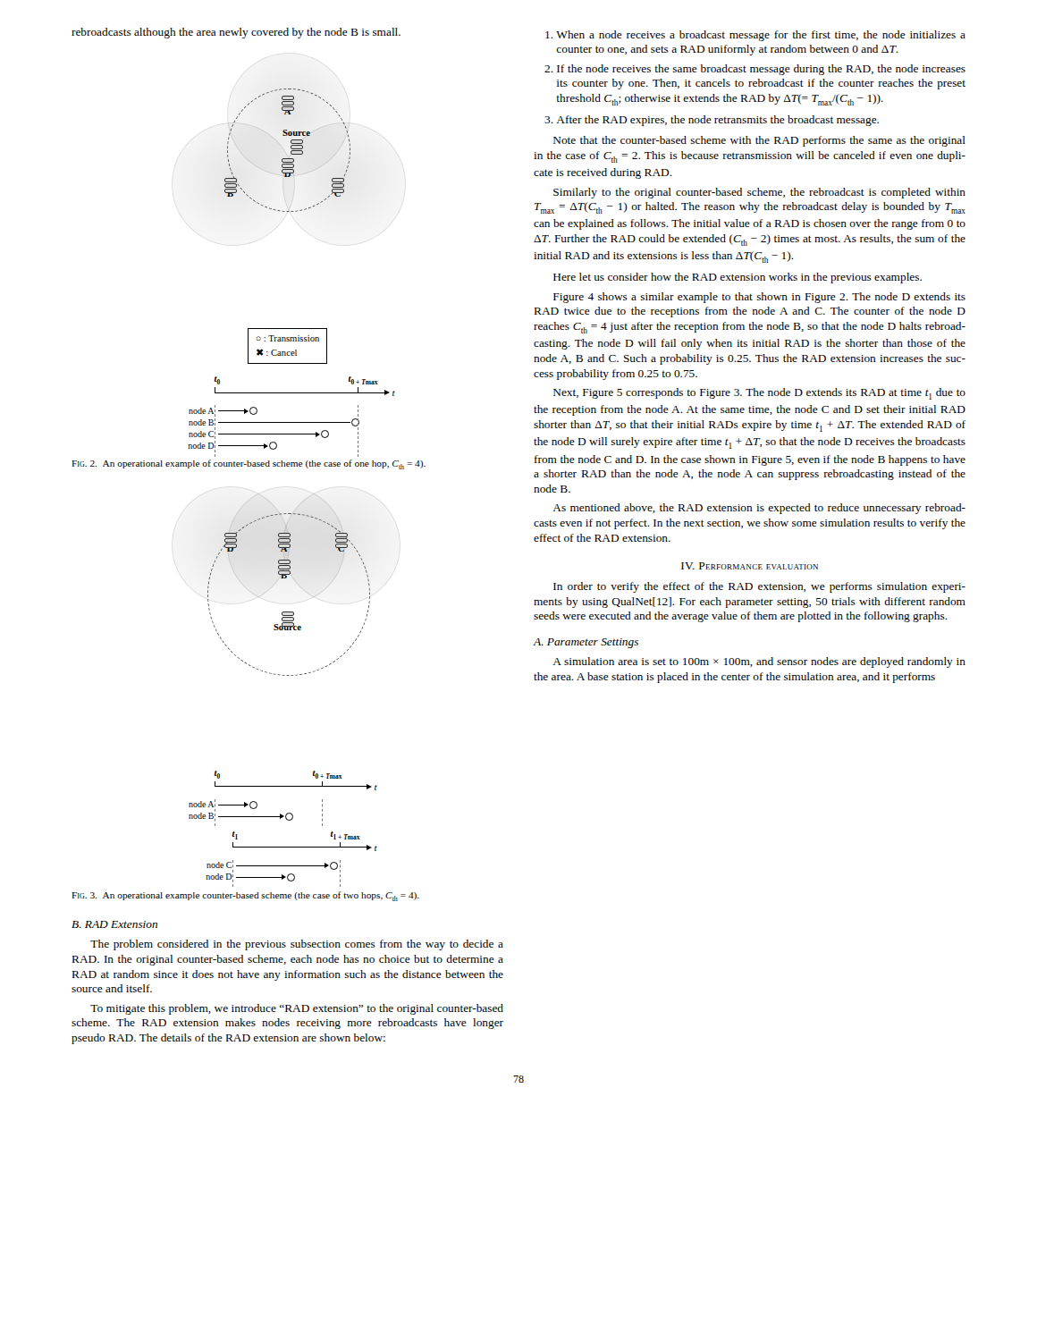rebroadcasts although the area newly covered by the node B is small.
A
Source
D
B
C
○ : Transmission
✖ : Cancel
t0 t0 + Tmax
t
node A
node B
node C
node D
Fig. 2. An operational example of counter-based scheme (the case of one hop, Cth = 4).
D
A
C
B
Source
t0 t0 + Tmax
t
node A
node B
t1 t1 + Tmax
t
node C
node D
Fig. 3. An operational example counter-based scheme (the case of two hops, Cth = 4).
B. RAD Extension
The problem considered in the previous subsection comes from the way to decide a RAD. In the original counter-based scheme, each node has no choice but to determine a RAD at random since it does not have any information such as the distance between the source and itself.
To mitigate this problem, we introduce “RAD extension” to the original counter-based scheme. The RAD extension makes nodes receiving more rebroadcasts have longer pseudo RAD. The details of the RAD extension are shown below:
When a node receives a broadcast message for the first time, the node initializes a counter to one, and sets a RAD uniformly at random between 0 and ΔT.
If the node receives the same broadcast message during the RAD, the node increases its counter by one. Then, it cancels to rebroadcast if the counter reaches the preset threshold Cth; otherwise it extends the RAD by ΔT(= Tmax/(Cth − 1)).
After the RAD expires, the node retransmits the broadcast message.
Note that the counter-based scheme with the RAD performs the same as the original in the case of Cth = 2. This is because retransmission will be canceled if even one duplicate is received during RAD.
Similarly to the original counter-based scheme, the rebroadcast is completed within Tmax = ΔT(Cth − 1) or halted. The reason why the rebroadcast delay is bounded by Tmax can be explained as follows. The initial value of a RAD is chosen over the range from 0 to ΔT. Further the RAD could be extended (Cth − 2) times at most. As results, the sum of the initial RAD and its extensions is less than ΔT(Cth − 1).
Here let us consider how the RAD extension works in the previous examples.
Figure 4 shows a similar example to that shown in Figure 2. The node D extends its RAD twice due to the receptions from the node A and C. The counter of the node D reaches Cth = 4 just after the reception from the node B, so that the node D halts rebroadcasting. The node D will fail only when its initial RAD is the shorter than those of the node A, B and C. Such a probability is 0.25. Thus the RAD extension increases the success probability from 0.25 to 0.75.
Next, Figure 5 corresponds to Figure 3. The node D extends its RAD at time t1 due to the reception from the node A. At the same time, the node C and D set their initial RAD shorter than ΔT, so that their initial RADs expire by time t1 + ΔT. The extended RAD of the node D will surely expire after time t1 + ΔT, so that the node D receives the broadcasts from the node C and D. In the case shown in Figure 5, even if the node B happens to have a shorter RAD than the node A, the node A can suppress rebroadcasting instead of the node B.
As mentioned above, the RAD extension is expected to reduce unnecessary rebroadcasts even if not perfect. In the next section, we show some simulation results to verify the effect of the RAD extension.
IV. Performance evaluation
In order to verify the effect of the RAD extension, we performs simulation experiments by using QualNet[12]. For each parameter setting, 50 trials with different random seeds were executed and the average value of them are plotted in the following graphs.
A. Parameter Settings
A simulation area is set to 100m × 100m, and sensor nodes are deployed randomly in the area. A base station is placed in the center of the simulation area, and it performs
78